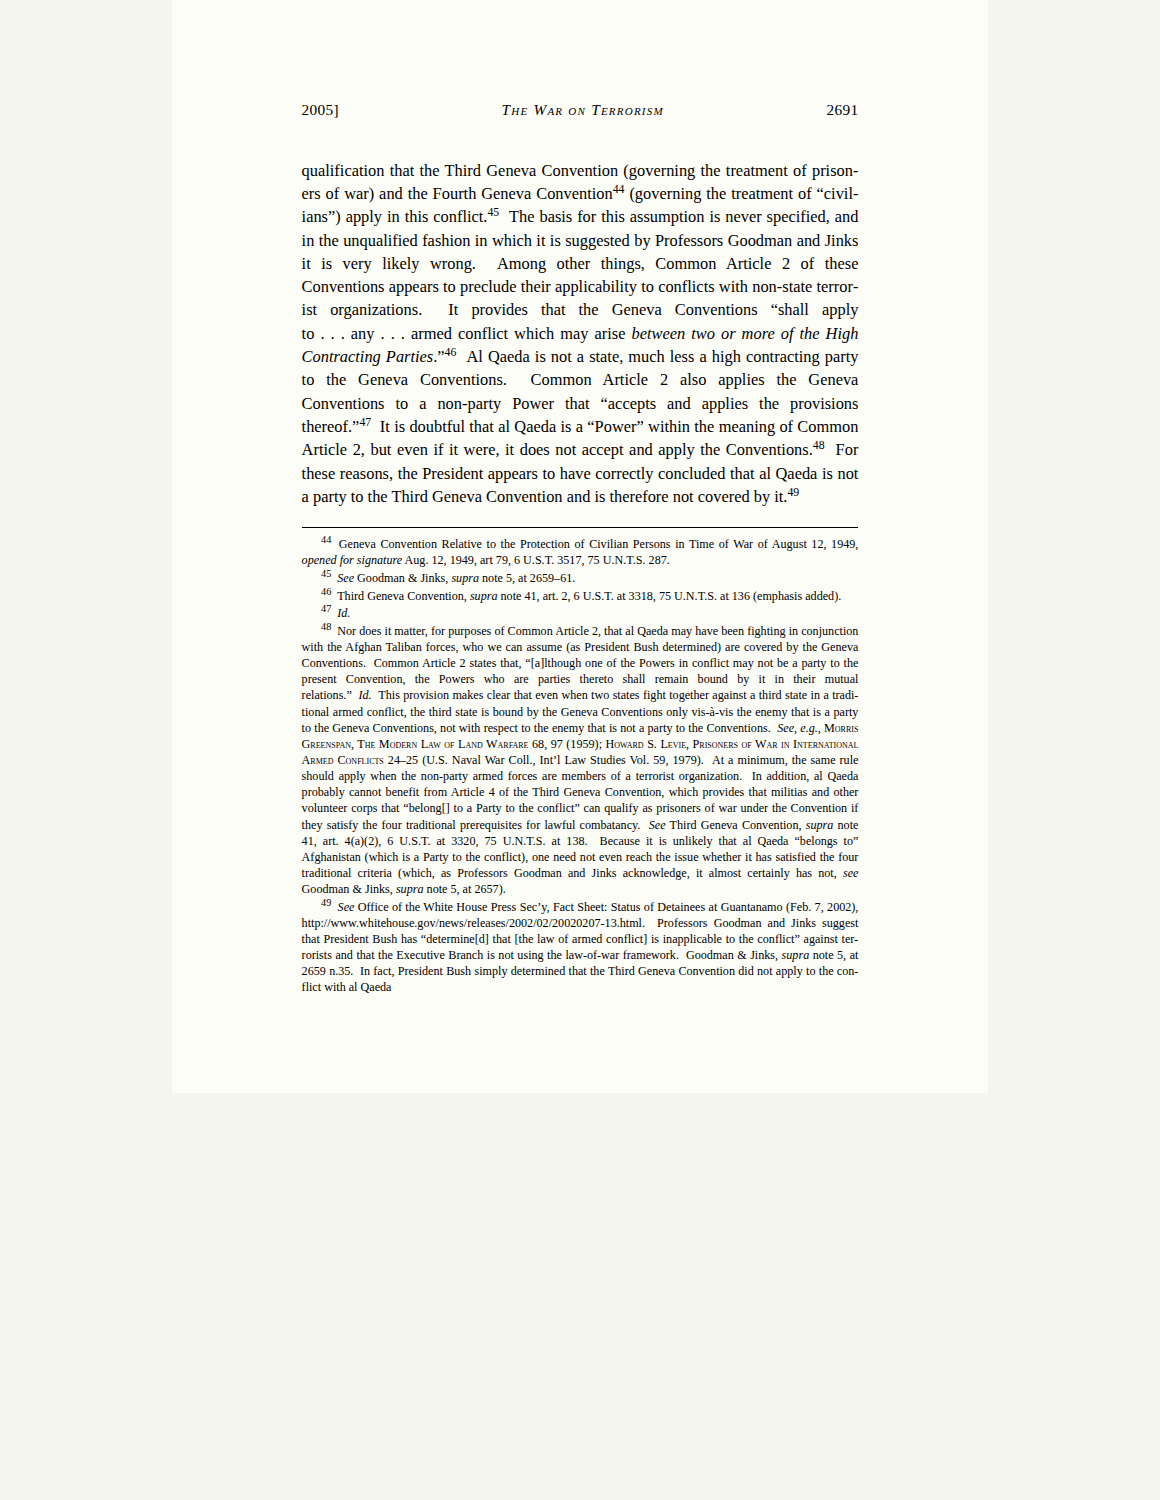2005] The War on Terrorism 2691
qualification that the Third Geneva Convention (governing the treatment of prisoners of war) and the Fourth Geneva Convention44 (governing the treatment of “civilians”) apply in this conflict.45 The basis for this assumption is never specified, and in the unqualified fashion in which it is suggested by Professors Goodman and Jinks it is very likely wrong. Among other things, Common Article 2 of these Conventions appears to preclude their applicability to conflicts with non-state terrorist organizations. It provides that the Geneva Conventions “shall apply to . . . any . . . armed conflict which may arise between two or more of the High Contracting Parties.”46 Al Qaeda is not a state, much less a high contracting party to the Geneva Conventions. Common Article 2 also applies the Geneva Conventions to a non-party Power that “accepts and applies the provisions thereof.”47 It is doubtful that al Qaeda is a “Power” within the meaning of Common Article 2, but even if it were, it does not accept and apply the Conventions.48 For these reasons, the President appears to have correctly concluded that al Qaeda is not a party to the Third Geneva Convention and is therefore not covered by it.49
44 Geneva Convention Relative to the Protection of Civilian Persons in Time of War of August 12, 1949, opened for signature Aug. 12, 1949, art 79, 6 U.S.T. 3517, 75 U.N.T.S. 287.
45 See Goodman & Jinks, supra note 5, at 2659–61.
46 Third Geneva Convention, supra note 41, art. 2, 6 U.S.T. at 3318, 75 U.N.T.S. at 136 (emphasis added).
47 Id.
48 Nor does it matter, for purposes of Common Article 2, that al Qaeda may have been fighting in conjunction with the Afghan Taliban forces, who we can assume (as President Bush determined) are covered by the Geneva Conventions. Common Article 2 states that, “[a]lthough one of the Powers in conflict may not be a party to the present Convention, the Powers who are parties thereto shall remain bound by it in their mutual relations.” Id. This provision makes clear that even when two states fight together against a third state in a traditional armed conflict, the third state is bound by the Geneva Conventions only vis-à-vis the enemy that is a party to the Geneva Conventions, not with respect to the enemy that is not a party to the Conventions. See, e.g., Morris Greenspan, The Modern Law of Land Warfare 68, 97 (1959); Howard S. Levie, Prisoners of War in International Armed Conflicts 24–25 (U.S. Naval War Coll., Int’l Law Studies Vol. 59, 1979). At a minimum, the same rule should apply when the non-party armed forces are members of a terrorist organization. In addition, al Qaeda probably cannot benefit from Article 4 of the Third Geneva Convention, which provides that militias and other volunteer corps that “belong[] to a Party to the conflict” can qualify as prisoners of war under the Convention if they satisfy the four traditional prerequisites for lawful combatancy. See Third Geneva Convention, supra note 41, art. 4(a)(2), 6 U.S.T. at 3320, 75 U.N.T.S. at 138. Because it is unlikely that al Qaeda “belongs to” Afghanistan (which is a Party to the conflict), one need not even reach the issue whether it has satisfied the four traditional criteria (which, as Professors Goodman and Jinks acknowledge, it almost certainly has not, see Goodman & Jinks, supra note 5, at 2657).
49 See Office of the White House Press Sec’y, Fact Sheet: Status of Detainees at Guantanamo (Feb. 7, 2002), http://www.whitehouse.gov/news/releases/2002/02/20020207-13.html. Professors Goodman and Jinks suggest that President Bush has “determine[d] that [the law of armed conflict] is inapplicable to the conflict” against terrorists and that the Executive Branch is not using the law-of-war framework. Goodman & Jinks, supra note 5, at 2659 n.35. In fact, President Bush simply determined that the Third Geneva Convention did not apply to the conflict with al Qaeda